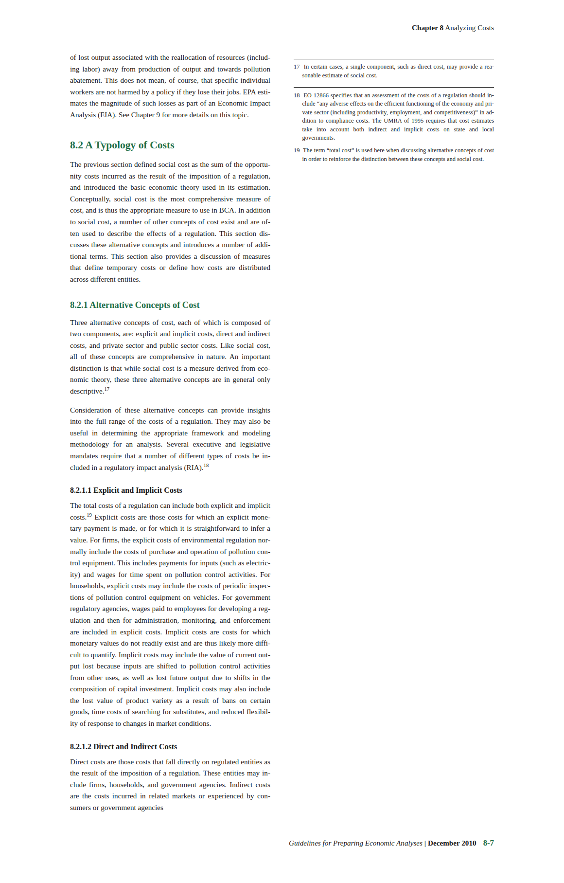Chapter 8 Analyzing Costs
of lost output associated with the reallocation of resources (including labor) away from production of output and towards pollution abatement. This does not mean, of course, that specific individual workers are not harmed by a policy if they lose their jobs. EPA estimates the magnitude of such losses as part of an Economic Impact Analysis (EIA). See Chapter 9 for more details on this topic.
8.2 A Typology of Costs
The previous section defined social cost as the sum of the opportunity costs incurred as the result of the imposition of a regulation, and introduced the basic economic theory used in its estimation. Conceptually, social cost is the most comprehensive measure of cost, and is thus the appropriate measure to use in BCA. In addition to social cost, a number of other concepts of cost exist and are often used to describe the effects of a regulation. This section discusses these alternative concepts and introduces a number of additional terms. This section also provides a discussion of measures that define temporary costs or define how costs are distributed across different entities.
8.2.1 Alternative Concepts of Cost
Three alternative concepts of cost, each of which is composed of two components, are: explicit and implicit costs, direct and indirect costs, and private sector and public sector costs. Like social cost, all of these concepts are comprehensive in nature. An important distinction is that while social cost is a measure derived from economic theory, these three alternative concepts are in general only descriptive.17
Consideration of these alternative concepts can provide insights into the full range of the costs of a regulation. They may also be useful in determining the appropriate framework and modeling methodology for an analysis. Several executive and legislative mandates require that a number of different types of costs be included in a regulatory impact analysis (RIA).18
8.2.1.1 Explicit and Implicit Costs
The total costs of a regulation can include both explicit and implicit costs.19 Explicit costs are those costs for which an explicit monetary payment is made, or for which it is straightforward to infer a value. For firms, the explicit costs of environmental regulation normally include the costs of purchase and operation of pollution control equipment. This includes payments for inputs (such as electricity) and wages for time spent on pollution control activities. For households, explicit costs may include the costs of periodic inspections of pollution control equipment on vehicles. For government regulatory agencies, wages paid to employees for developing a regulation and then for administration, monitoring, and enforcement are included in explicit costs. Implicit costs are costs for which monetary values do not readily exist and are thus likely more difficult to quantify. Implicit costs may include the value of current output lost because inputs are shifted to pollution control activities from other uses, as well as lost future output due to shifts in the composition of capital investment. Implicit costs may also include the lost value of product variety as a result of bans on certain goods, time costs of searching for substitutes, and reduced flexibility of response to changes in market conditions.
8.2.1.2 Direct and Indirect Costs
Direct costs are those costs that fall directly on regulated entities as the result of the imposition of a regulation. These entities may include firms, households, and government agencies. Indirect costs are the costs incurred in related markets or experienced by consumers or government agencies
17 In certain cases, a single component, such as direct cost, may provide a reasonable estimate of social cost.
18 EO 12866 specifies that an assessment of the costs of a regulation should include “any adverse effects on the efficient functioning of the economy and private sector (including productivity, employment, and competitiveness)” in addition to compliance costs. The UMRA of 1995 requires that cost estimates take into account both indirect and implicit costs on state and local governments.
19 The term “total cost” is used here when discussing alternative concepts of cost in order to reinforce the distinction between these concepts and social cost.
Guidelines for Preparing Economic Analyses | December 20108-7